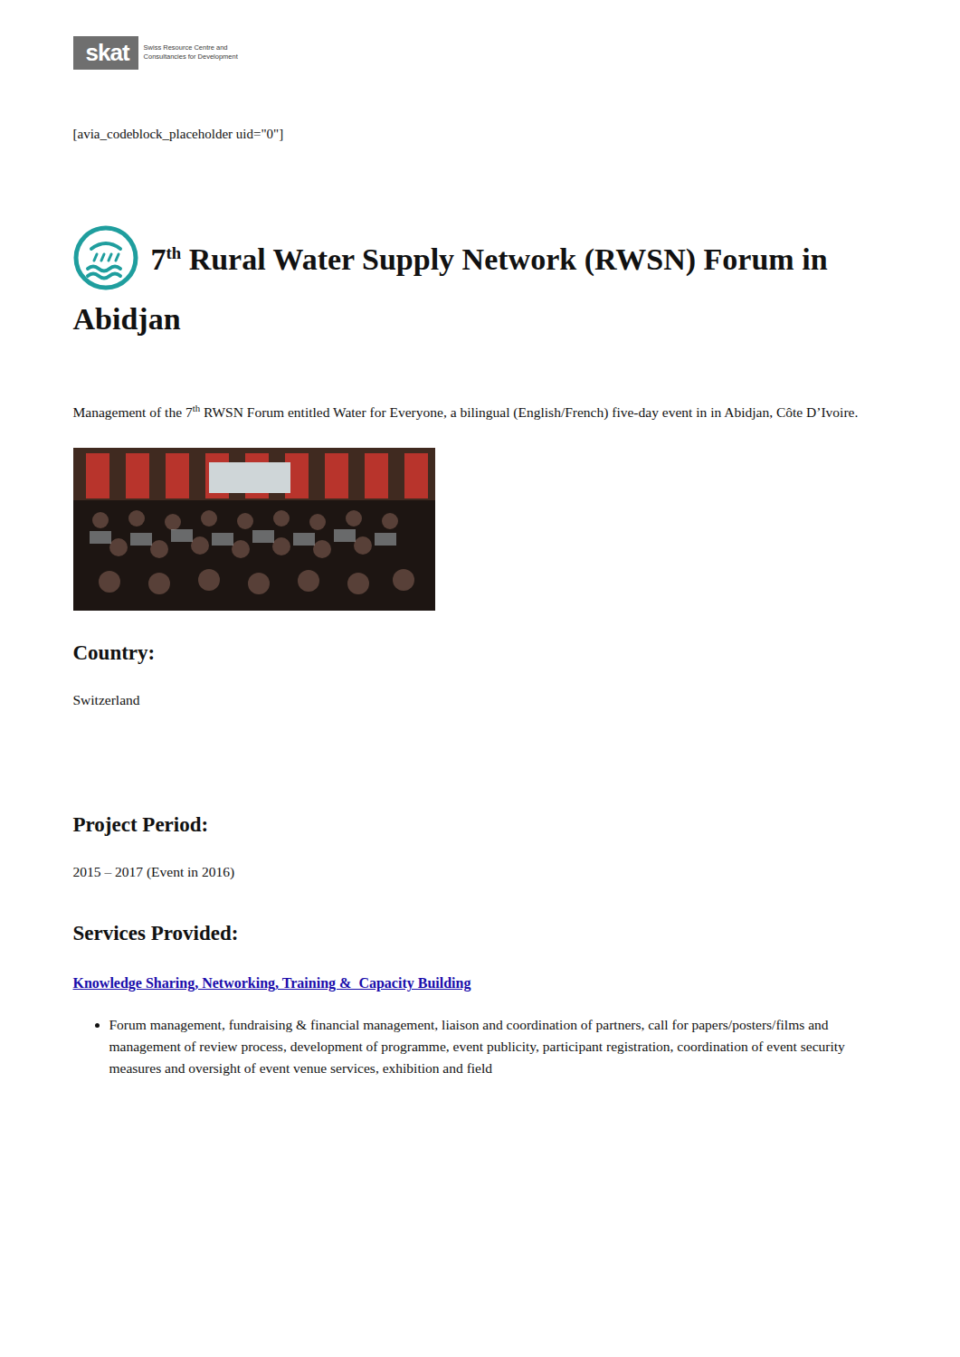skat
Swiss Resource Centre and
Consultancies for Development
[avia_codeblock_placeholder uid="0"]
7th Rural Water Supply Network (RWSN) Forum in Abidjan
Management of the 7th RWSN Forum entitled Water for Everyone, a bilingual (English/French) five-day event in in Abidjan, Côte D’Ivoire.
Country:
Switzerland
Project Period:
2015 – 2017 (Event in 2016)
Services Provided:
Knowledge Sharing, Networking, Training & Capacity Building
Forum management, fundraising & financial management, liaison and coordination of partners, call for papers/posters/films and management of review process, development of programme, event publicity, participant registration, coordination of event security measures and oversight of event venue services, exhibition and field